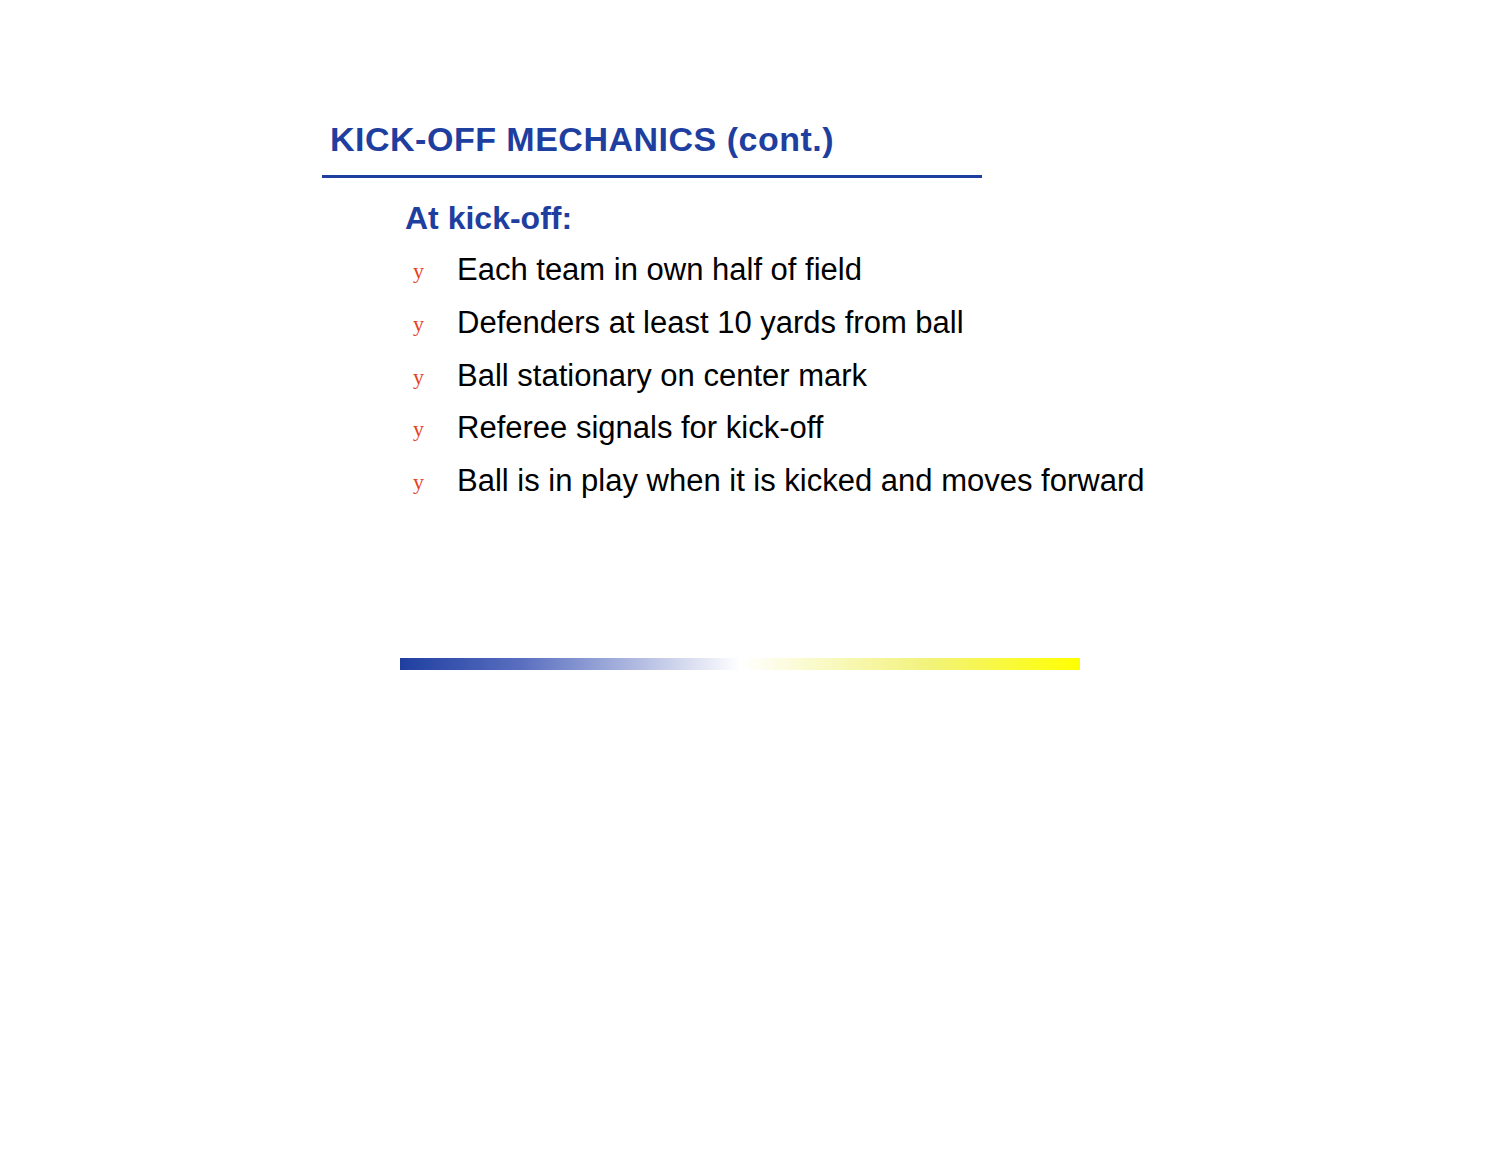KICK-OFF MECHANICS (cont.)
At kick-off:
y Each team in own half of field
y Defenders at least 10 yards from ball
y Ball stationary on center mark
y Referee signals for kick-off
y Ball is in play when it is kicked and moves forward